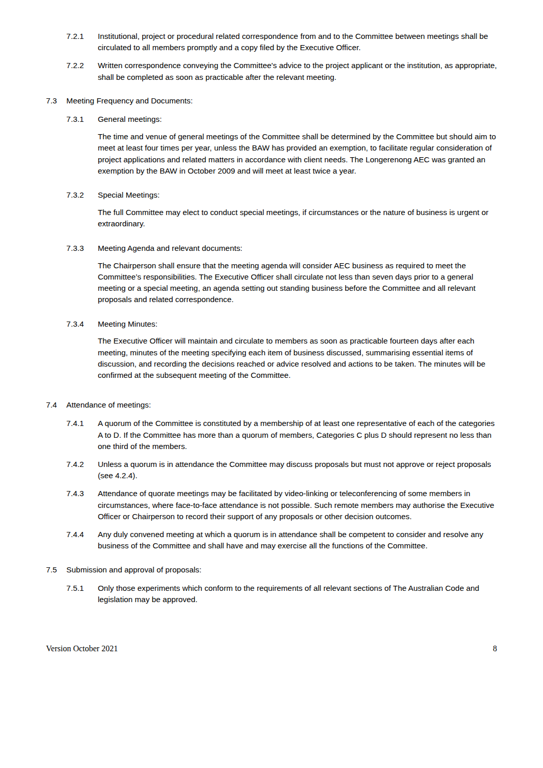7.2.1 Institutional, project or procedural related correspondence from and to the Committee between meetings shall be circulated to all members promptly and a copy filed by the Executive Officer.
7.2.2 Written correspondence conveying the Committee's advice to the project applicant or the institution, as appropriate, shall be completed as soon as practicable after the relevant meeting.
7.3 Meeting Frequency and Documents:
7.3.1
General meetings:
The time and venue of general meetings of the Committee shall be determined by the Committee but should aim to meet at least four times per year, unless the BAW has provided an exemption, to facilitate regular consideration of project applications and related matters in accordance with client needs. The Longerenong AEC was granted an exemption by the BAW in October 2009 and will meet at least twice a year.
7.3.2
Special Meetings:
The full Committee may elect to conduct special meetings, if circumstances or the nature of business is urgent or extraordinary.
7.3.3
Meeting Agenda and relevant documents:
The Chairperson shall ensure that the meeting agenda will consider AEC business as required to meet the Committee’s responsibilities. The Executive Officer shall circulate not less than seven days prior to a general meeting or a special meeting, an agenda setting out standing business before the Committee and all relevant proposals and related correspondence.
7.3.4
Meeting Minutes:
The Executive Officer will maintain and circulate to members as soon as practicable fourteen days after each meeting, minutes of the meeting specifying each item of business discussed, summarising essential items of discussion, and recording the decisions reached or advice resolved and actions to be taken. The minutes will be confirmed at the subsequent meeting of the Committee.
7.4 Attendance of meetings:
7.4.1 A quorum of the Committee is constituted by a membership of at least one representative of each of the categories A to D. If the Committee has more than a quorum of members, Categories C plus D should represent no less than one third of the members.
7.4.2 Unless a quorum is in attendance the Committee may discuss proposals but must not approve or reject proposals (see 4.2.4).
7.4.3 Attendance of quorate meetings may be facilitated by video-linking or teleconferencing of some members in circumstances, where face-to-face attendance is not possible. Such remote members may authorise the Executive Officer or Chairperson to record their support of any proposals or other decision outcomes.
7.4.4 Any duly convened meeting at which a quorum is in attendance shall be competent to consider and resolve any business of the Committee and shall have and may exercise all the functions of the Committee.
7.5 Submission and approval of proposals:
7.5.1 Only those experiments which conform to the requirements of all relevant sections of The Australian Code and legislation may be approved.
Version October 2021 8